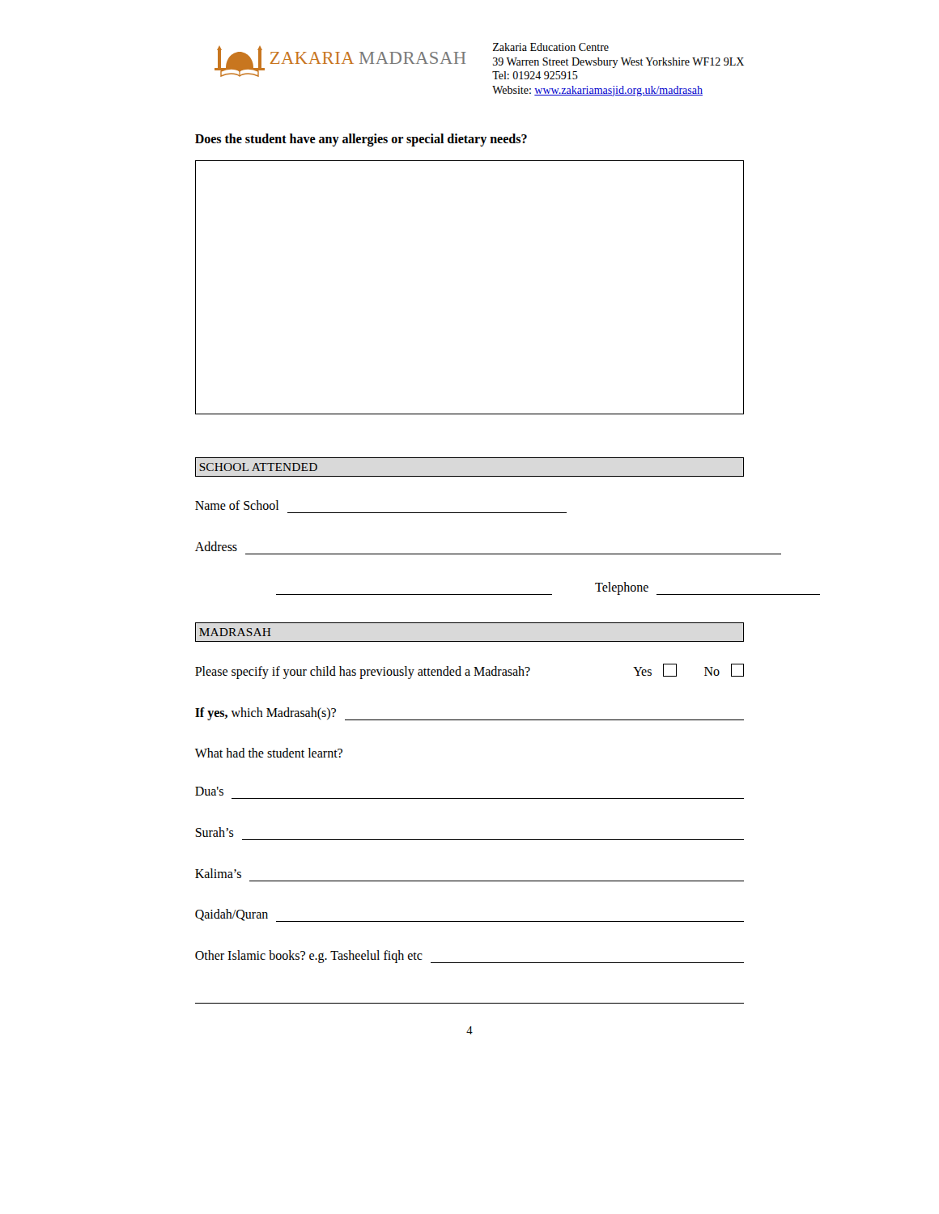ZAKARIA MADRASAH
Zakaria Education Centre
39 Warren Street Dewsbury West Yorkshire WF12 9LX
Tel: 01924 925915
Website: www.zakariamasjid.org.uk/madrasah
Does the student have any allergies or special dietary needs?
SCHOOL ATTENDED
Name of School
Address
Telephone
MADRASAH
Please specify if your child has previously attended a Madrasah? Yes No
If yes, which Madrasah(s)?
What had the student learnt?
Dua's
Surah’s
Kalima’s
Qaidah/Quran
Other Islamic books? e.g. Tasheelul fiqh etc
4